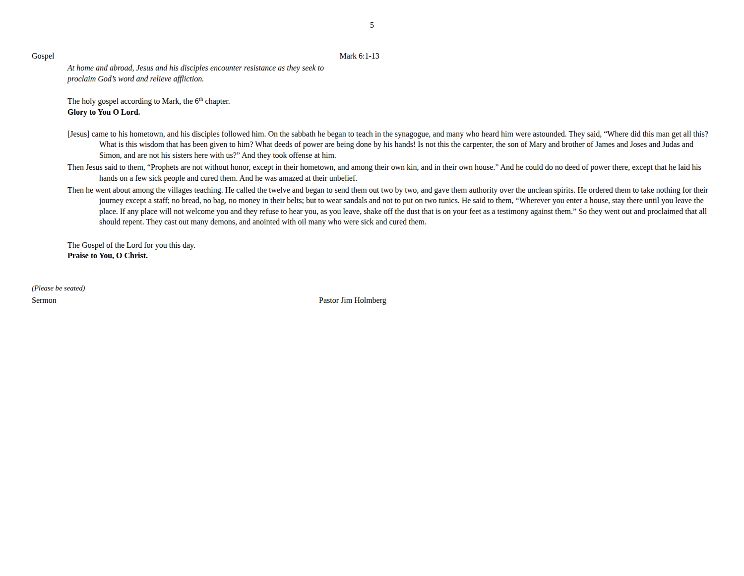5
Gospel Mark 6:1-13
At home and abroad, Jesus and his disciples encounter resistance as they seek to
proclaim God’s word and relieve affliction.
The holy gospel according to Mark, the 6th chapter.
Glory to You O Lord.
[Jesus] came to his hometown, and his disciples followed him. On the sabbath he began to teach in the synagogue, and many who heard him were astounded. They said, “Where did this man get all this? What is this wisdom that has been given to him? What deeds of power are being done by his hands! Is not this the carpenter, the son of Mary and brother of James and Joses and Judas and Simon, and are not his sisters here with us?” And they took offense at him.
Then Jesus said to them, “Prophets are not without honor, except in their hometown, and among their own kin, and in their own house.” And he could do no deed of power there, except that he laid his hands on a few sick people and cured them. And he was amazed at their unbelief.
Then he went about among the villages teaching. He called the twelve and began to send them out two by two, and gave them authority over the unclean spirits. He ordered them to take nothing for their journey except a staff; no bread, no bag, no money in their belts; but to wear sandals and not to put on two tunics. He said to them, “Wherever you enter a house, stay there until you leave the place. If any place will not welcome you and they refuse to hear you, as you leave, shake off the dust that is on your feet as a testimony against them.” So they went out and proclaimed that all should repent. They cast out many demons, and anointed with oil many who were sick and cured them.
The Gospel of the Lord for you this day.
Praise to You, O Christ.
(Please be seated)
Sermon Pastor Jim Holmberg